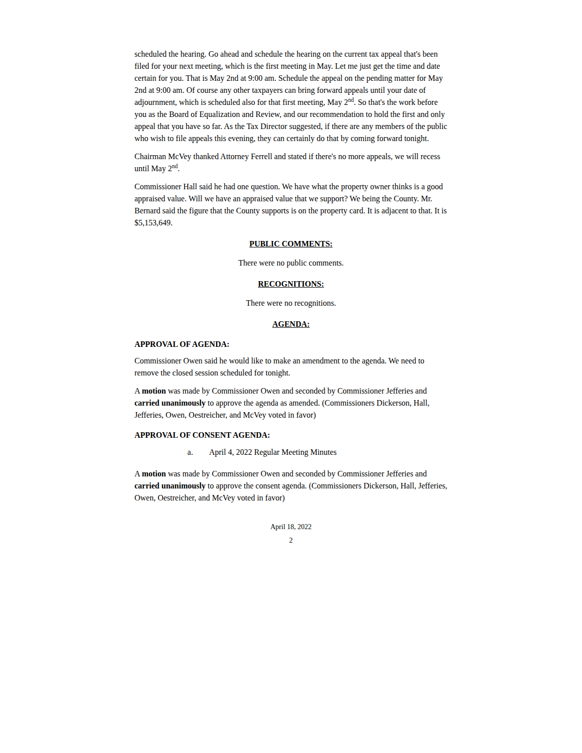scheduled the hearing. Go ahead and schedule the hearing on the current tax appeal that's been filed for your next meeting, which is the first meeting in May. Let me just get the time and date certain for you. That is May 2nd at 9:00 am. Schedule the appeal on the pending matter for May 2nd at 9:00 am. Of course any other taxpayers can bring forward appeals until your date of adjournment, which is scheduled also for that first meeting, May 2nd. So that's the work before you as the Board of Equalization and Review, and our recommendation to hold the first and only appeal that you have so far. As the Tax Director suggested, if there are any members of the public who wish to file appeals this evening, they can certainly do that by coming forward tonight.
Chairman McVey thanked Attorney Ferrell and stated if there's no more appeals, we will recess until May 2nd.
Commissioner Hall said he had one question. We have what the property owner thinks is a good appraised value. Will we have an appraised value that we support? We being the County. Mr. Bernard said the figure that the County supports is on the property card. It is adjacent to that. It is $5,153,649.
PUBLIC COMMENTS:
There were no public comments.
RECOGNITIONS:
There were no recognitions.
AGENDA:
APPROVAL OF AGENDA:
Commissioner Owen said he would like to make an amendment to the agenda. We need to remove the closed session scheduled for tonight.
A motion was made by Commissioner Owen and seconded by Commissioner Jefferies and carried unanimously to approve the agenda as amended. (Commissioners Dickerson, Hall, Jefferies, Owen, Oestreicher, and McVey voted in favor)
APPROVAL OF CONSENT AGENDA:
a. April 4, 2022 Regular Meeting Minutes
A motion was made by Commissioner Owen and seconded by Commissioner Jefferies and carried unanimously to approve the consent agenda. (Commissioners Dickerson, Hall, Jefferies, Owen, Oestreicher, and McVey voted in favor)
April 18, 2022
2